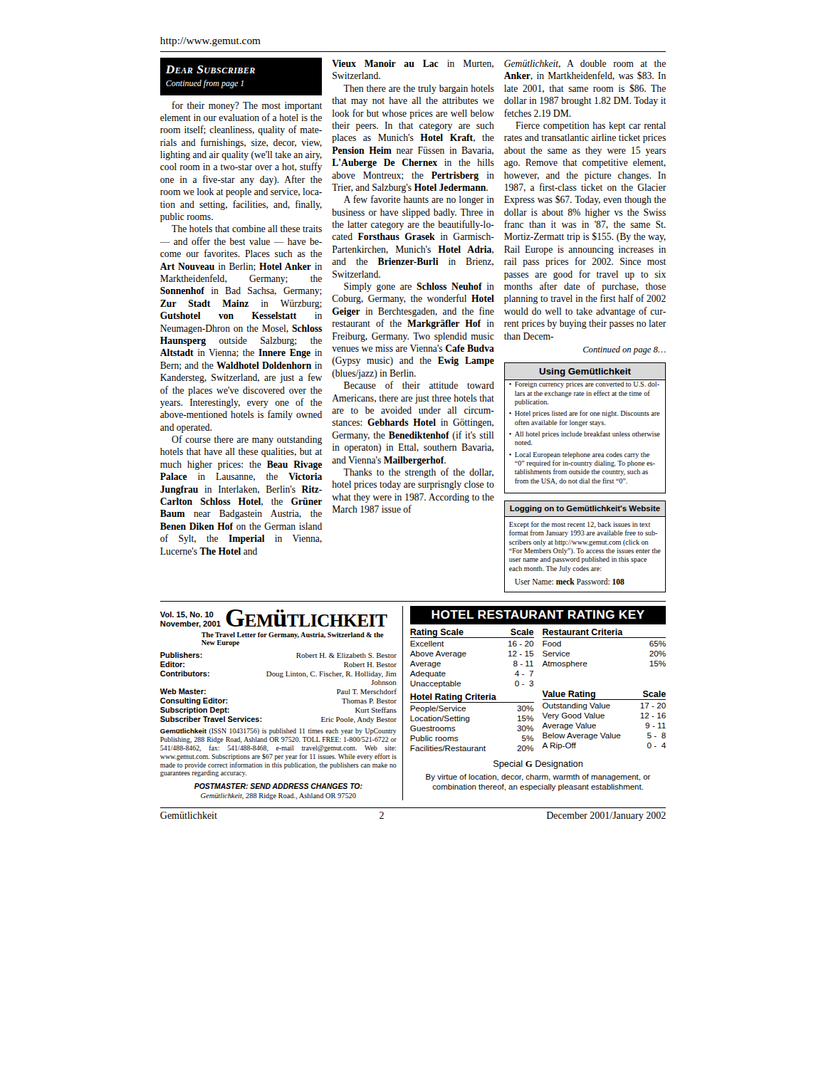http://www.gemut.com
Dear Subscriber
Continued from page 1
for their money? The most important element in our evaluation of a hotel is the room itself; cleanliness, quality of materials and furnishings, size, decor, view, lighting and air quality (we'll take an airy, cool room in a two-star over a hot, stuffy one in a five-star any day). After the room we look at people and service, location and setting, facilities, and, finally, public rooms.
The hotels that combine all these traits — and offer the best value — have become our favorites. Places such as the Art Nouveau in Berlin; Hotel Anker in Marktheidenfeld, Germany; the Sonnenhof in Bad Sachsa, Germany; Zur Stadt Mainz in Würzburg; Gutshotel von Kesselstatt in Neumagen-Dhron on the Mosel, Schloss Haunsperg outside Salzburg; the Altstadt in Vienna; the Innere Enge in Bern; and the Waldhotel Doldenhorn in Kandersteg, Switzerland, are just a few of the places we've discovered over the years. Interestingly, every one of the above-mentioned hotels is family owned and operated.
Of course there are many outstanding hotels that have all these qualities, but at much higher prices: the Beau Rivage Palace in Lausanne, the Victoria Jungfrau in Interlaken, Berlin's Ritz-Carlton Schloss Hotel, the Grüner Baum near Badgastein Austria, the Benen Diken Hof on the German island of Sylt, the Imperial in Vienna, Lucerne's The Hotel and
Vieux Manoir au Lac in Murten, Switzerland.
Then there are the truly bargain hotels that may not have all the attributes we look for but whose prices are well below their peers. In that category are such places as Munich's Hotel Kraft, the Pension Heim near Füssen in Bavaria, L'Auberge De Chernex in the hills above Montreux; the Pertrisberg in Trier, and Salzburg's Hotel Jedermann.
A few favorite haunts are no longer in business or have slipped badly. Three in the latter category are the beautifully-located Forsthaus Grasek in Garmisch-Partenkirchen, Munich's Hotel Adria, and the Brienzer-Burli in Brienz, Switzerland.
Simply gone are Schloss Neuhof in Coburg, Germany, the wonderful Hotel Geiger in Berchtesgaden, and the fine restaurant of the Markgräfler Hof in Freiburg, Germany. Two splendid music venues we miss are Vienna's Cafe Budva (Gypsy music) and the Ewig Lampe (blues/jazz) in Berlin.
Because of their attitude toward Americans, there are just three hotels that are to be avoided under all circumstances: Gebhards Hotel in Göttingen, Germany, the Benediktenhof (if it's still in operaton) in Ettal, southern Bavaria, and Vienna's Mailbergerhof.
Thanks to the strength of the dollar, hotel prices today are surprisngly close to what they were in 1987. According to the March 1987 issue of
Gemütlichkeit, A double room at the Anker, in Martkheidenfeld, was $83. In late 2001, that same room is $86. The dollar in 1987 brought 1.82 DM. Today it fetches 2.19 DM.
Fierce competition has kept car rental rates and transatlantic airline ticket prices about the same as they were 15 years ago. Remove that competitive element, however, and the picture changes. In 1987, a first-class ticket on the Glacier Express was $67. Today, even though the dollar is about 8% higher vs the Swiss franc than it was in '87, the same St. Mortiz-Zermatt trip is $155. (By the way, Rail Europe is announcing increases in rail pass prices for 2002. Since most passes are good for travel up to six months after date of purchase, those planning to travel in the first half of 2002 would do well to take advantage of current prices by buying their passes no later than Decem-
Continued on page 8…
Using Gemütlichkeit
Foreign currency prices are converted to U.S. dollars at the exchange rate in effect at the time of publication.
Hotel prices listed are for one night. Discounts are often available for longer stays.
All hotel prices include breakfast unless otherwise noted.
Local European telephone area codes carry the “0” required for in-country dialing. To phone establishments from outside the country, such as from the USA, do not dial the first “0”.
Logging on to Gemütlichkeit's Website
Except for the most recent 12, back issues in text format from January 1993 are available free to subscribers only at http://www.gemut.com (click on “For Members Only”). To access the issues enter the user name and password published in this space each month. The July codes are:
User Name: meck Password: 108
Vol. 15, No. 10
November, 2001
GEMüTLICHKEIT
The Travel Letter for Germany, Austria, Switzerland & the New Europe
| Publishers: | Robert H. & Elizabeth S. Bestor |
| Editor: | Robert H. Bestor |
| Contributors: | Doug Linton, C. Fischer, R. Holliday, Jim Johnson |
| Web Master: | Paul T. Merschdorf |
| Consulting Editor: | Thomas P. Bestor |
| Subscription Dept: | Kurt Steffans |
| Subscriber Travel Services: | Eric Poole, Andy Bestor |
Gemütlichkeit (ISSN 10431756) is published 11 times each year by UpCountry Publishing, 288 Ridge Road, Ashland OR 97520. TOLL FREE: 1-800/521-6722 or 541/488-8462, fax: 541/488-8468, e-mail travel@gemut.com. Web site: www.gemut.com. Subscriptions are $67 per year for 11 issues. While every effort is made to provide correct information in this publication, the publishers can make no guarantees regarding accuracy.
POSTMASTER: SEND ADDRESS CHANGES TO:
Gemütlichkeit, 288 Ridge Road., Ashland OR 97520
HOTEL RESTAURANT RATING KEY
Rating Scale Scale
| Excellent | 16 - 20 |
| Above Average | 12 - 15 |
| Average | 8 - 11 |
| Adequate | 4 - 7 |
| Unacceptable | 0 - 3 |
Hotel Rating Criteria
| People/Service | 30% |
| Location/Setting | 15% |
| Guestrooms | 30% |
| Public rooms | 5% |
| Facilities/Restaurant | 20% |
Restaurant Criteria
| Food | 65% |
| Service | 20% |
| Atmosphere | 15% |
Value Rating Scale
| Outstanding Value | 17 - 20 |
| Very Good Value | 12 - 16 |
| Average Value | 9 - 11 |
| Below Average Value | 5 - 8 |
| A Rip-Off | 0 - 4 |
Special G Designation
By virtue of location, decor, charm, warmth of management, or combination thereof, an especially pleasant establishment.
Gemütlichkeit
2
December 2001/January 2002